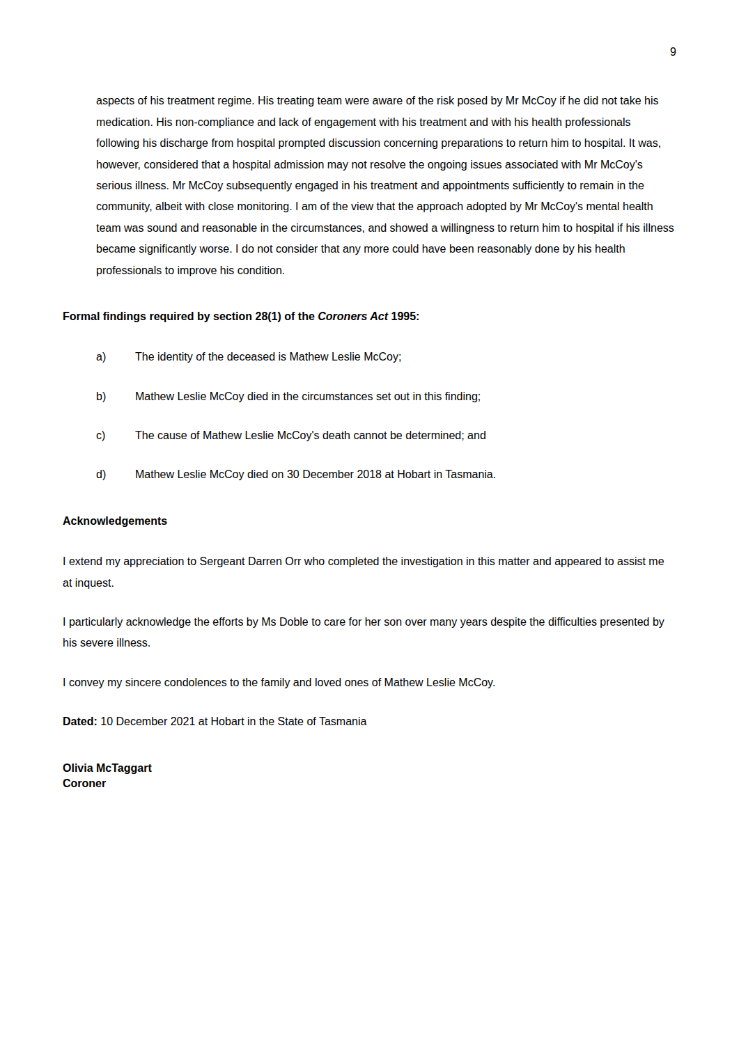9
aspects of his treatment regime. His treating team were aware of the risk posed by Mr McCoy if he did not take his medication. His non-compliance and lack of engagement with his treatment and with his health professionals following his discharge from hospital prompted discussion concerning preparations to return him to hospital. It was, however, considered that a hospital admission may not resolve the ongoing issues associated with Mr McCoy's serious illness. Mr McCoy subsequently engaged in his treatment and appointments sufficiently to remain in the community, albeit with close monitoring. I am of the view that the approach adopted by Mr McCoy's mental health team was sound and reasonable in the circumstances, and showed a willingness to return him to hospital if his illness became significantly worse. I do not consider that any more could have been reasonably done by his health professionals to improve his condition.
Formal findings required by section 28(1) of the Coroners Act 1995:
a) The identity of the deceased is Mathew Leslie McCoy;
b) Mathew Leslie McCoy died in the circumstances set out in this finding;
c) The cause of Mathew Leslie McCoy's death cannot be determined; and
d) Mathew Leslie McCoy died on 30 December 2018 at Hobart in Tasmania.
Acknowledgements
I extend my appreciation to Sergeant Darren Orr who completed the investigation in this matter and appeared to assist me at inquest.
I particularly acknowledge the efforts by Ms Doble to care for her son over many years despite the difficulties presented by his severe illness.
I convey my sincere condolences to the family and loved ones of Mathew Leslie McCoy.
Dated: 10 December 2021 at Hobart in the State of Tasmania
Olivia McTaggart
Coroner